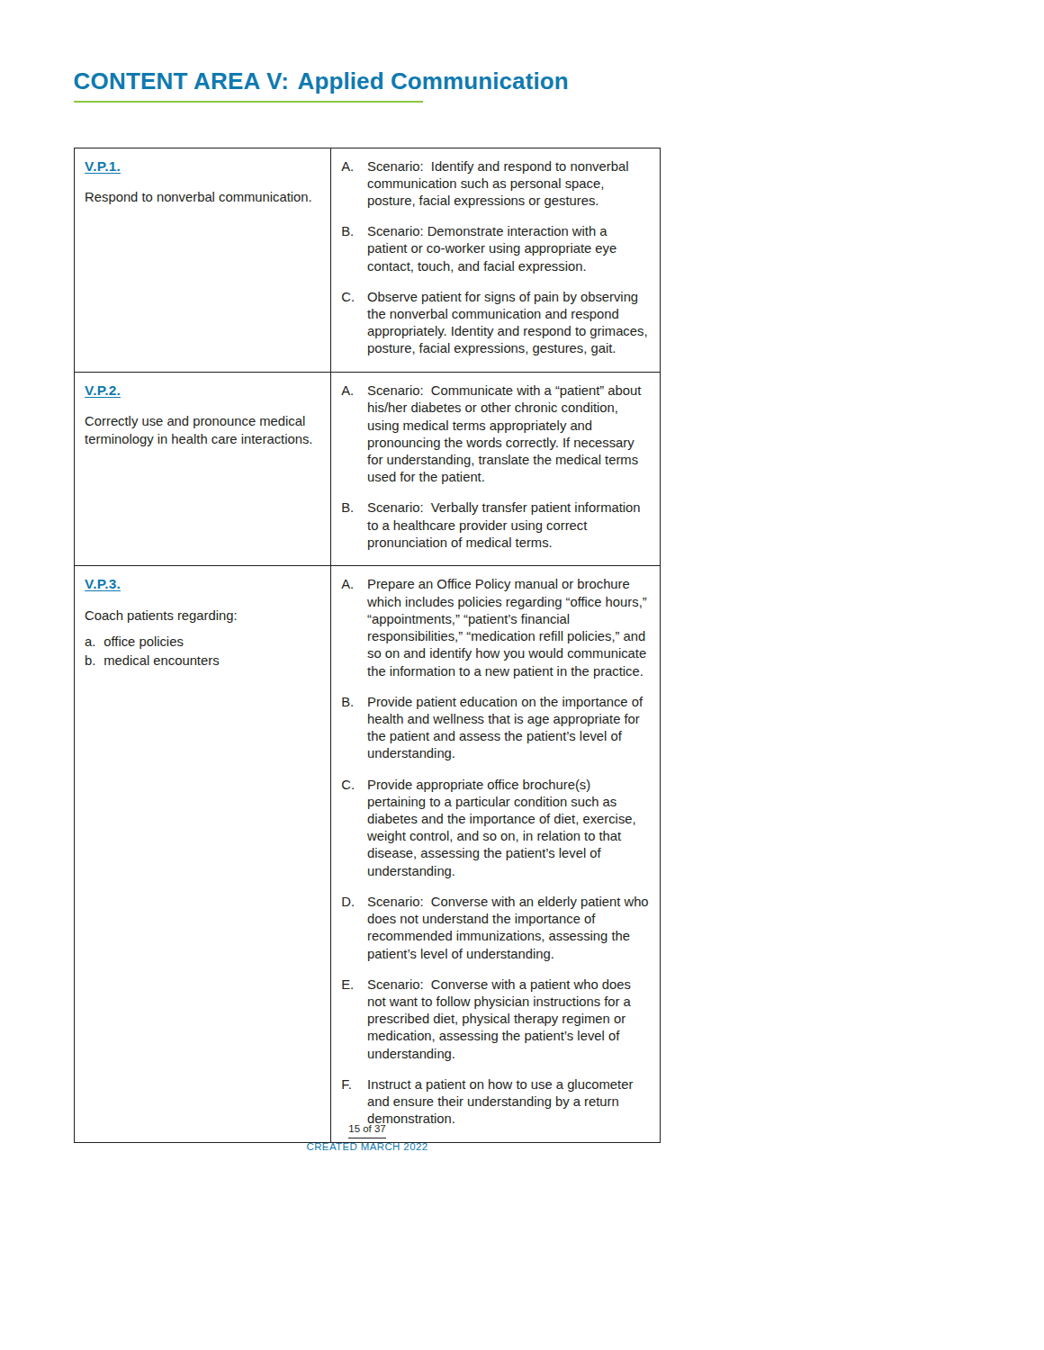CONTENT AREA V: Applied Communication
| V.P.1. Respond to nonverbal communication. | A. Scenario: Identify and respond to nonverbal communication such as personal space, posture, facial expressions or gestures. B. Scenario: Demonstrate interaction with a patient or co-worker using appropriate eye contact, touch, and facial expression. C. Observe patient for signs of pain by observing the nonverbal communication and respond appropriately. Identity and respond to grimaces, posture, facial expressions, gestures, gait. |
| V.P.2. Correctly use and pronounce medical terminology in health care interactions. | A. Scenario: Communicate with a “patient” about his/her diabetes or other chronic condition, using medical terms appropriately and pronouncing the words correctly. If necessary for understanding, translate the medical terms used for the patient. B. Scenario: Verbally transfer patient information to a healthcare provider using correct pronunciation of medical terms. |
| V.P.3. Coach patients regarding: a. office policies b. medical encounters | A. Prepare an Office Policy manual or brochure which includes policies regarding “office hours,” “appointments,” “patient’s financial responsibilities,” “medication refill policies,” and so on and identify how you would communicate the information to a new patient in the practice. B. Provide patient education on the importance of health and wellness that is age appropriate for the patient and assess the patient’s level of understanding. C. Provide appropriate office brochure(s) pertaining to a particular condition such as diabetes and the importance of diet, exercise, weight control, and so on, in relation to that disease, assessing the patient’s level of understanding. D. Scenario: Converse with an elderly patient who does not understand the importance of recommended immunizations, assessing the patient’s level of understanding. E. Scenario: Converse with a patient who does not want to follow physician instructions for a prescribed diet, physical therapy regimen or medication, assessing the patient’s level of understanding. F. Instruct a patient on how to use a glucometer and ensure their understanding by a return demonstration. |
15 of 37
CREATED MARCH 2022